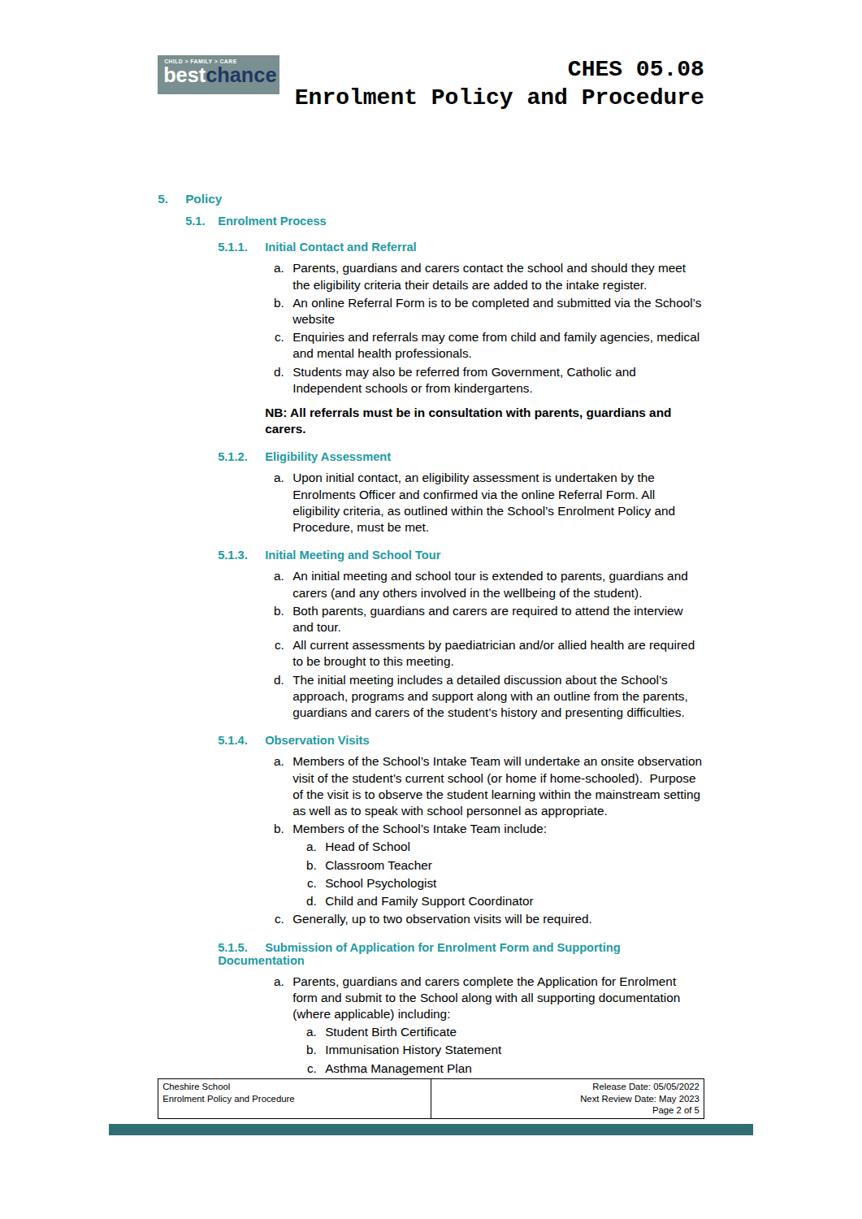CHILD > FAMILY > CARE
best chance
CHES 05.08
Enrolment Policy and Procedure
5. Policy
5.1. Enrolment Process
5.1.1. Initial Contact and Referral
Parents, guardians and carers contact the school and should they meet the eligibility criteria their details are added to the intake register.
An online Referral Form is to be completed and submitted via the School’s website
Enquiries and referrals may come from child and family agencies, medical and mental health professionals.
Students may also be referred from Government, Catholic and Independent schools or from kindergartens.
NB: All referrals must be in consultation with parents, guardians and carers.
5.1.2. Eligibility Assessment
Upon initial contact, an eligibility assessment is undertaken by the Enrolments Officer and confirmed via the online Referral Form. All eligibility criteria, as outlined within the School’s Enrolment Policy and Procedure, must be met.
5.1.3. Initial Meeting and School Tour
An initial meeting and school tour is extended to parents, guardians and carers (and any others involved in the wellbeing of the student).
Both parents, guardians and carers are required to attend the interview and tour.
All current assessments by paediatrician and/or allied health are required to be brought to this meeting.
The initial meeting includes a detailed discussion about the School’s approach, programs and support along with an outline from the parents, guardians and carers of the student’s history and presenting difficulties.
5.1.4. Observation Visits
Members of the School’s Intake Team will undertake an onsite observation visit of the student’s current school (or home if home-schooled). Purpose of the visit is to observe the student learning within the mainstream setting as well as to speak with school personnel as appropriate.
Members of the School’s Intake Team include:
Head of School
Classroom Teacher
School Psychologist
Child and Family Support Coordinator
Generally, up to two observation visits will be required.
5.1.5. Submission of Application for Enrolment Form and Supporting Documentation
Parents, guardians and carers complete the Application for Enrolment form and submit to the School along with all supporting documentation (where applicable) including:
Student Birth Certificate
Immunisation History Statement
Asthma Management Plan
| Cheshire School Enrolment Policy and Procedure | Release Date: 05/05/2022 Next Review Date: May 2023 Page 2 of 5 |